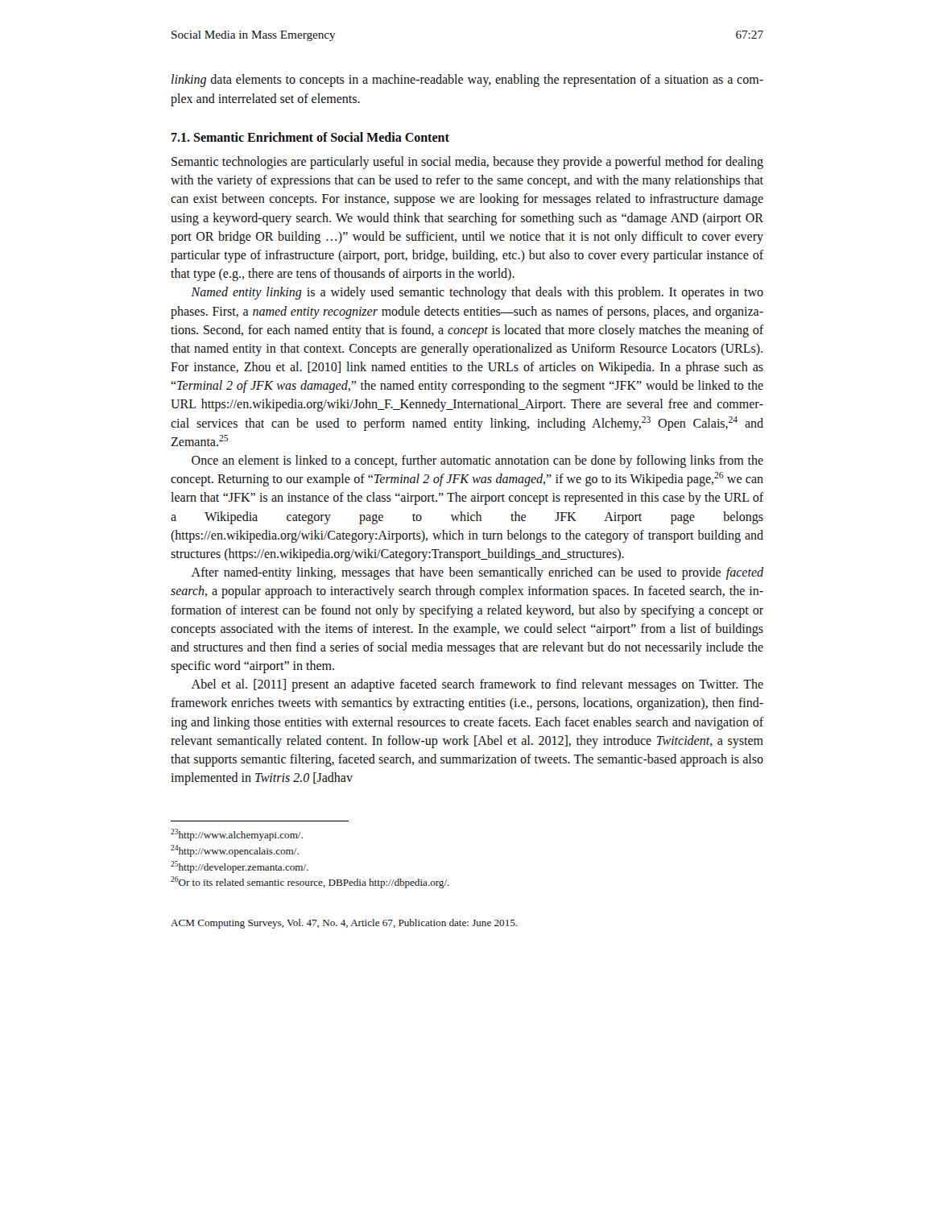Social Media in Mass Emergency 67:27
linking data elements to concepts in a machine-readable way, enabling the representation of a situation as a complex and interrelated set of elements.
7.1. Semantic Enrichment of Social Media Content
Semantic technologies are particularly useful in social media, because they provide a powerful method for dealing with the variety of expressions that can be used to refer to the same concept, and with the many relationships that can exist between concepts. For instance, suppose we are looking for messages related to infrastructure damage using a keyword-query search. We would think that searching for something such as “damage AND (airport OR port OR bridge OR building …)” would be sufficient, until we notice that it is not only difficult to cover every particular type of infrastructure (airport, port, bridge, building, etc.) but also to cover every particular instance of that type (e.g., there are tens of thousands of airports in the world).
Named entity linking is a widely used semantic technology that deals with this problem. It operates in two phases. First, a named entity recognizer module detects entities—such as names of persons, places, and organizations. Second, for each named entity that is found, a concept is located that more closely matches the meaning of that named entity in that context. Concepts are generally operationalized as Uniform Resource Locators (URLs). For instance, Zhou et al. [2010] link named entities to the URLs of articles on Wikipedia. In a phrase such as “Terminal 2 of JFK was damaged,” the named entity corresponding to the segment “JFK” would be linked to the URL https://en.wikipedia.org/wiki/John_F._Kennedy_International_Airport. There are several free and commercial services that can be used to perform named entity linking, including Alchemy,23 Open Calais,24 and Zemanta.25
Once an element is linked to a concept, further automatic annotation can be done by following links from the concept. Returning to our example of “Terminal 2 of JFK was damaged,” if we go to its Wikipedia page,26 we can learn that “JFK” is an instance of the class “airport.” The airport concept is represented in this case by the URL of a Wikipedia category page to which the JFK Airport page belongs (https://en.wikipedia.org/wiki/Category:Airports), which in turn belongs to the category of transport building and structures (https://en.wikipedia.org/wiki/Category:Transport_buildings_and_structures).
After named-entity linking, messages that have been semantically enriched can be used to provide faceted search, a popular approach to interactively search through complex information spaces. In faceted search, the information of interest can be found not only by specifying a related keyword, but also by specifying a concept or concepts associated with the items of interest. In the example, we could select “airport” from a list of buildings and structures and then find a series of social media messages that are relevant but do not necessarily include the specific word “airport” in them.
Abel et al. [2011] present an adaptive faceted search framework to find relevant messages on Twitter. The framework enriches tweets with semantics by extracting entities (i.e., persons, locations, organization), then finding and linking those entities with external resources to create facets. Each facet enables search and navigation of relevant semantically related content. In follow-up work [Abel et al. 2012], they introduce Twitcident, a system that supports semantic filtering, faceted search, and summarization of tweets. The semantic-based approach is also implemented in Twitris 2.0 [Jadhav
23http://www.alchemyapi.com/.
24http://www.opencalais.com/.
25http://developer.zemanta.com/.
26Or to its related semantic resource, DBPedia http://dbpedia.org/.
ACM Computing Surveys, Vol. 47, No. 4, Article 67, Publication date: June 2015.